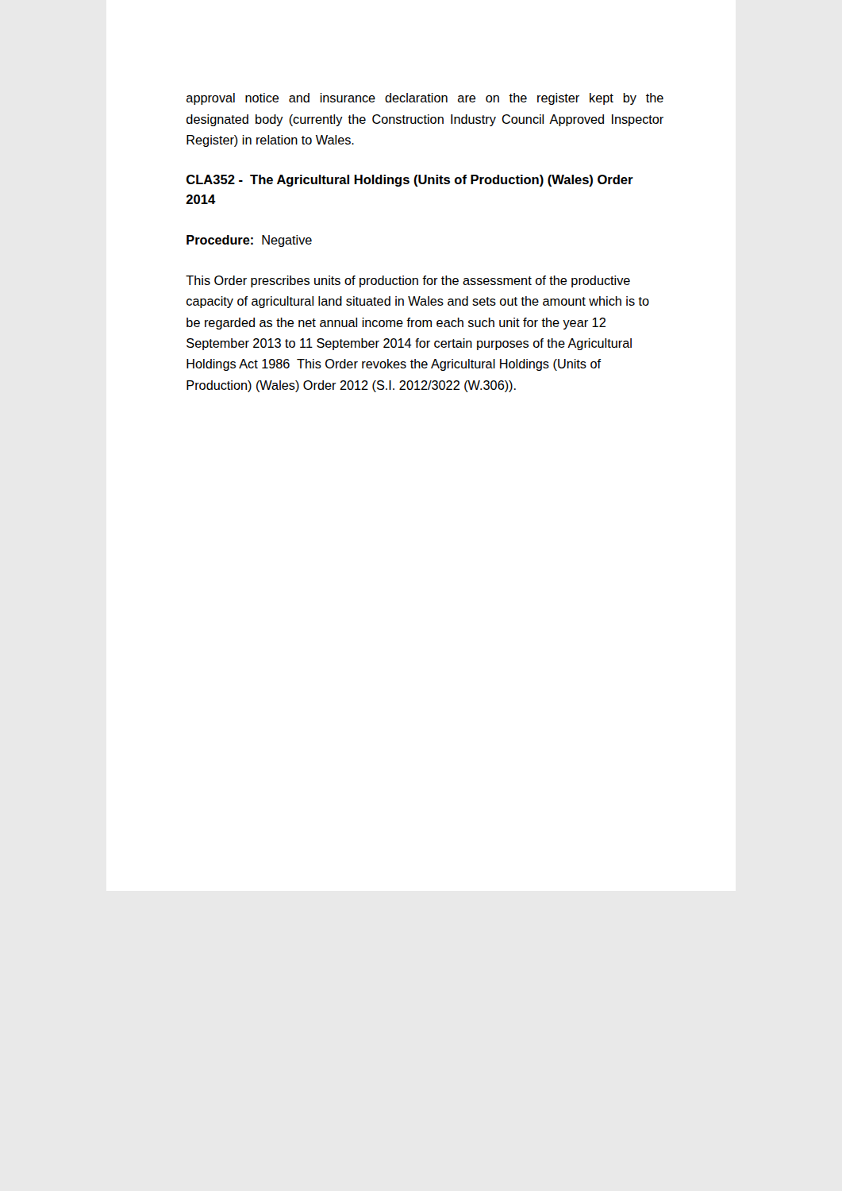approval notice and insurance declaration are on the register kept by the designated body (currently the Construction Industry Council Approved Inspector Register) in relation to Wales.
CLA352 - The Agricultural Holdings (Units of Production) (Wales) Order 2014
Procedure: Negative
This Order prescribes units of production for the assessment of the productive capacity of agricultural land situated in Wales and sets out the amount which is to be regarded as the net annual income from each such unit for the year 12 September 2013 to 11 September 2014 for certain purposes of the Agricultural Holdings Act 1986 This Order revokes the Agricultural Holdings (Units of Production) (Wales) Order 2012 (S.I. 2012/3022 (W.306)).